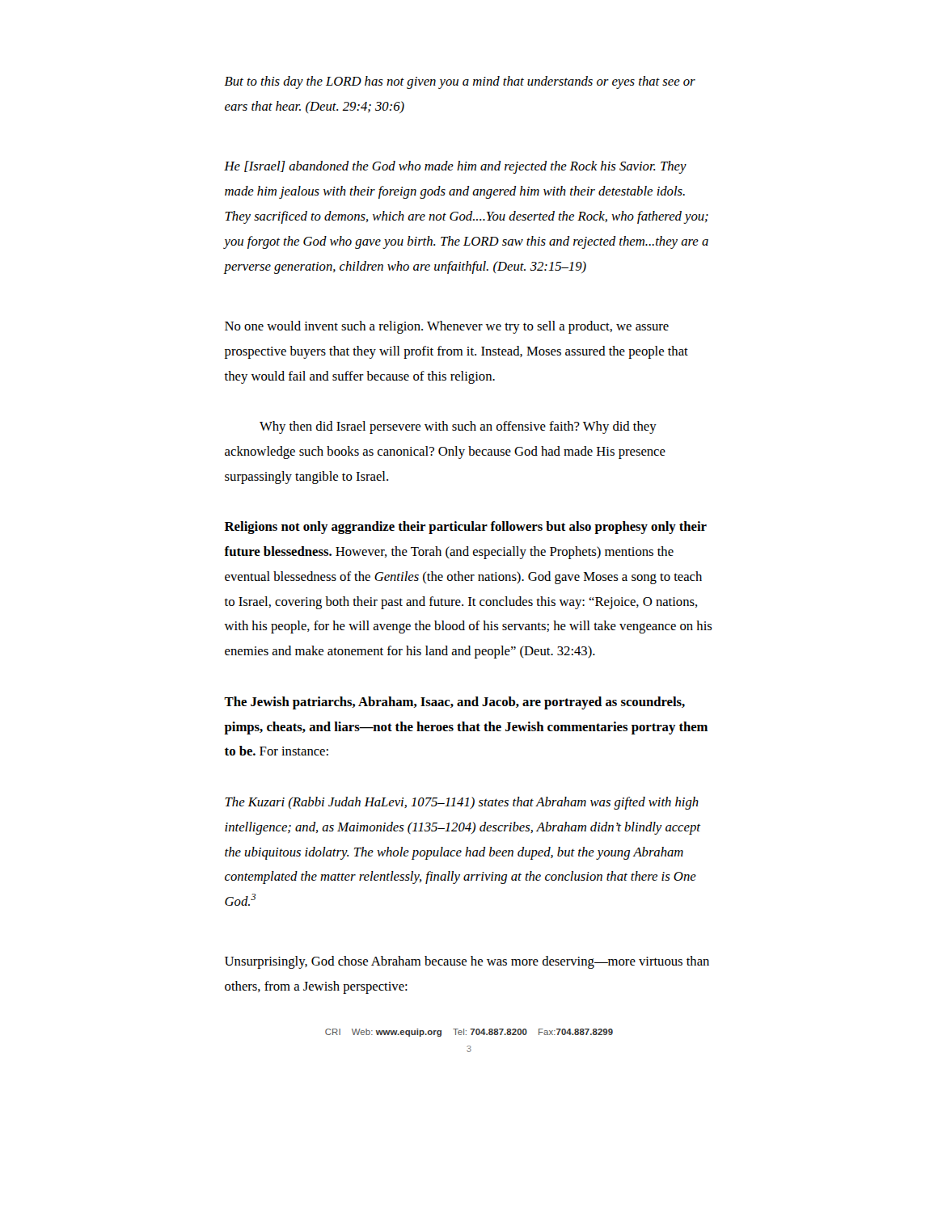But to this day the LORD has not given you a mind that understands or eyes that see or ears that hear. (Deut. 29:4; 30:6)
He [Israel] abandoned the God who made him and rejected the Rock his Savior. They made him jealous with their foreign gods and angered him with their detestable idols. They sacrificed to demons, which are not God....You deserted the Rock, who fathered you; you forgot the God who gave you birth. The LORD saw this and rejected them...they are a perverse generation, children who are unfaithful. (Deut. 32:15–19)
No one would invent such a religion. Whenever we try to sell a product, we assure prospective buyers that they will profit from it. Instead, Moses assured the people that they would fail and suffer because of this religion.
Why then did Israel persevere with such an offensive faith? Why did they acknowledge such books as canonical? Only because God had made His presence surpassingly tangible to Israel.
Religions not only aggrandize their particular followers but also prophesy only their future blessedness. However, the Torah (and especially the Prophets) mentions the eventual blessedness of the Gentiles (the other nations). God gave Moses a song to teach to Israel, covering both their past and future. It concludes this way: “Rejoice, O nations, with his people, for he will avenge the blood of his servants; he will take vengeance on his enemies and make atonement for his land and people” (Deut. 32:43).
The Jewish patriarchs, Abraham, Isaac, and Jacob, are portrayed as scoundrels, pimps, cheats, and liars—not the heroes that the Jewish commentaries portray them to be. For instance:
The Kuzari (Rabbi Judah HaLevi, 1075–1141) states that Abraham was gifted with high intelligence; and, as Maimonides (1135–1204) describes, Abraham didn’t blindly accept the ubiquitous idolatry. The whole populace had been duped, but the young Abraham contemplated the matter relentlessly, finally arriving at the conclusion that there is One God.3
Unsurprisingly, God chose Abraham because he was more deserving—more virtuous than others, from a Jewish perspective:
CRI Web: www.equip.org Tel: 704.887.8200 Fax:704.887.8299
3